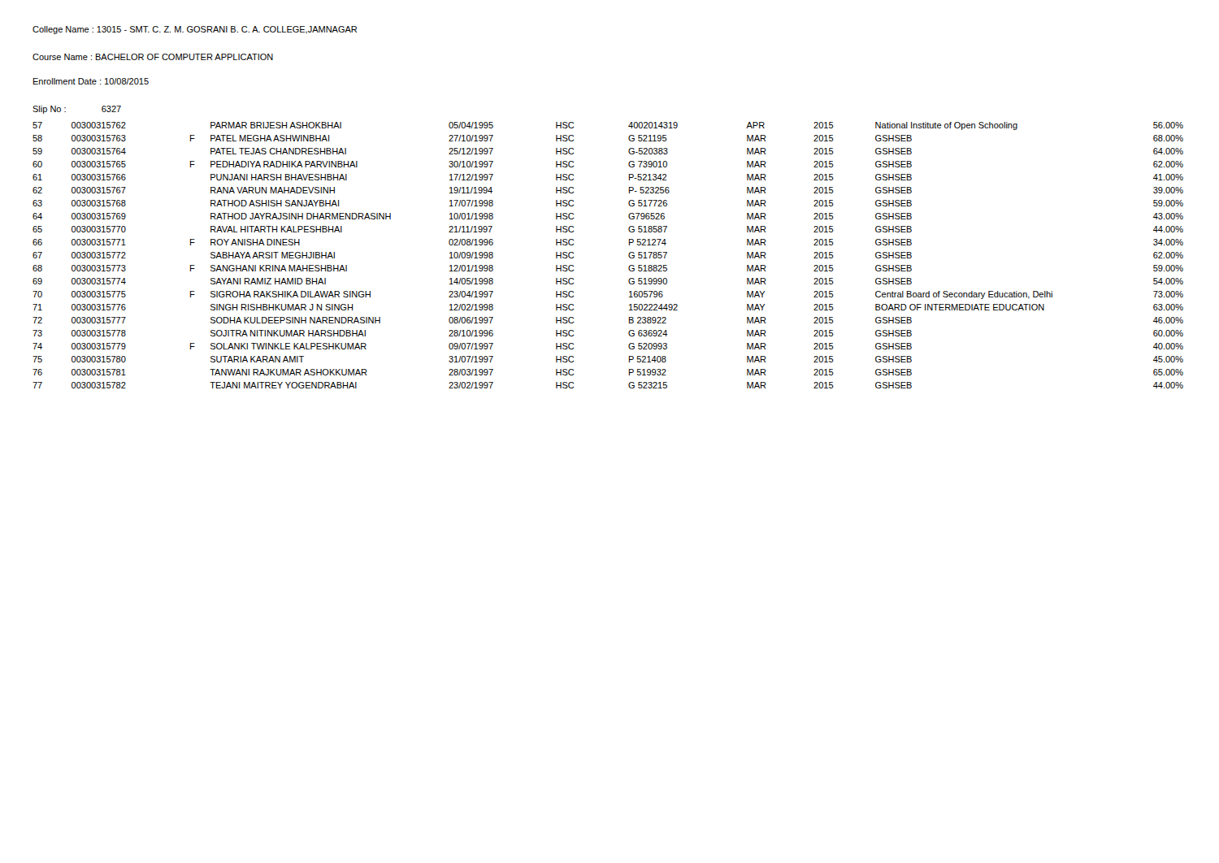College Name : 13015 - SMT. C. Z. M. GOSRANI B. C. A. COLLEGE,JAMNAGAR
Course Name : BACHELOR OF COMPUTER APPLICATION
Enrollment Date : 10/08/2015
Slip No : 6327
| 57 | 00300315762 | | PARMAR BRIJESH ASHOKBHAI | 05/04/1995 | HSC | 4002014319 | APR | 2015 | National Institute of Open Schooling | 56.00% |
| 58 | 00300315763 | F | PATEL MEGHA ASHWINBHAI | 27/10/1997 | HSC | G 521195 | MAR | 2015 | GSHSEB | 68.00% |
| 59 | 00300315764 | | PATEL TEJAS CHANDRESHBHAI | 25/12/1997 | HSC | G-520383 | MAR | 2015 | GSHSEB | 64.00% |
| 60 | 00300315765 | F | PEDHADIYA RADHIKA PARVINBHAI | 30/10/1997 | HSC | G 739010 | MAR | 2015 | GSHSEB | 62.00% |
| 61 | 00300315766 | | PUNJANI HARSH BHAVESHBHAI | 17/12/1997 | HSC | P-521342 | MAR | 2015 | GSHSEB | 41.00% |
| 62 | 00300315767 | | RANA VARUN MAHADEVSINH | 19/11/1994 | HSC | P- 523256 | MAR | 2015 | GSHSEB | 39.00% |
| 63 | 00300315768 | | RATHOD ASHISH SANJAYBHAI | 17/07/1998 | HSC | G 517726 | MAR | 2015 | GSHSEB | 59.00% |
| 64 | 00300315769 | | RATHOD JAYRAJSINH DHARMENDRASINH | 10/01/1998 | HSC | G796526 | MAR | 2015 | GSHSEB | 43.00% |
| 65 | 00300315770 | | RAVAL HITARTH KALPESHBHAI | 21/11/1997 | HSC | G 518587 | MAR | 2015 | GSHSEB | 44.00% |
| 66 | 00300315771 | F | ROY ANISHA DINESH | 02/08/1996 | HSC | P 521274 | MAR | 2015 | GSHSEB | 34.00% |
| 67 | 00300315772 | | SABHAYA ARSIT MEGHJIBHAI | 10/09/1998 | HSC | G 517857 | MAR | 2015 | GSHSEB | 62.00% |
| 68 | 00300315773 | F | SANGHANI KRINA MAHESHBHAI | 12/01/1998 | HSC | G 518825 | MAR | 2015 | GSHSEB | 59.00% |
| 69 | 00300315774 | | SAYANI RAMIZ HAMID BHAI | 14/05/1998 | HSC | G 519990 | MAR | 2015 | GSHSEB | 54.00% |
| 70 | 00300315775 | F | SIGROHA RAKSHIKA DILAWAR SINGH | 23/04/1997 | HSC | 1605796 | MAY | 2015 | Central Board of Secondary Education, Delhi | 73.00% |
| 71 | 00300315776 | | SINGH RISHBHKUMAR J N SINGH | 12/02/1998 | HSC | 1502224492 | MAY | 2015 | BOARD OF INTERMEDIATE EDUCATION | 63.00% |
| 72 | 00300315777 | | SODHA KULDEEPSINH NARENDRASINH | 08/06/1997 | HSC | B 238922 | MAR | 2015 | GSHSEB | 46.00% |
| 73 | 00300315778 | | SOJITRA NITINKUMAR HARSHDBHAI | 28/10/1996 | HSC | G 636924 | MAR | 2015 | GSHSEB | 60.00% |
| 74 | 00300315779 | F | SOLANKI TWINKLE KALPESHKUMAR | 09/07/1997 | HSC | G 520993 | MAR | 2015 | GSHSEB | 40.00% |
| 75 | 00300315780 | | SUTARIA KARAN AMIT | 31/07/1997 | HSC | P 521408 | MAR | 2015 | GSHSEB | 45.00% |
| 76 | 00300315781 | | TANWANI RAJKUMAR ASHOKKUMAR | 28/03/1997 | HSC | P 519932 | MAR | 2015 | GSHSEB | 65.00% |
| 77 | 00300315782 | | TEJANI MAITREY YOGENDRABHAI | 23/02/1997 | HSC | G 523215 | MAR | 2015 | GSHSEB | 44.00% |